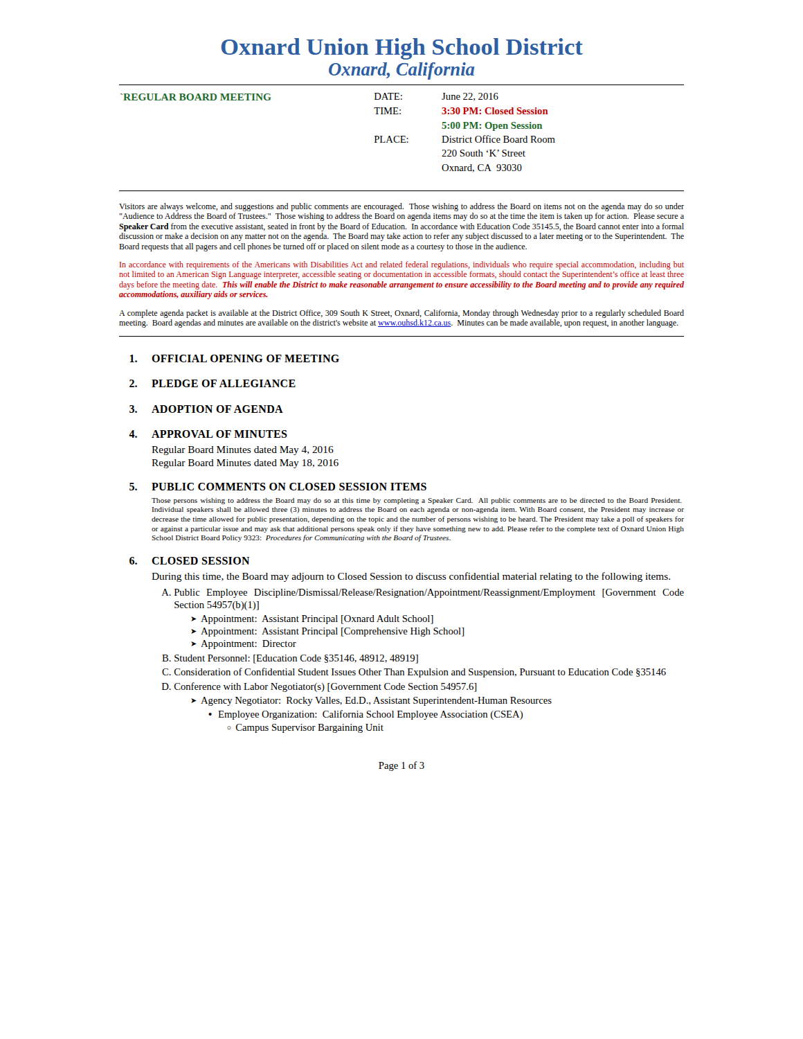Oxnard Union High School District
Oxnard, California
| `REGULAR BOARD MEETING | DATE: | June 22, 2016 |
| | TIME: | 3:30 PM: Closed Session |
| | | 5:00 PM: Open Session |
| | PLACE: | District Office Board Room |
| | | 220 South ‘K’ Street |
| | | Oxnard, CA 93030 |
Visitors are always welcome, and suggestions and public comments are encouraged. Those wishing to address the Board on items not on the agenda may do so under "Audience to Address the Board of Trustees." Those wishing to address the Board on agenda items may do so at the time the item is taken up for action. Please secure a Speaker Card from the executive assistant, seated in front by the Board of Education. In accordance with Education Code 35145.5, the Board cannot enter into a formal discussion or make a decision on any matter not on the agenda. The Board may take action to refer any subject discussed to a later meeting or to the Superintendent. The Board requests that all pagers and cell phones be turned off or placed on silent mode as a courtesy to those in the audience.
In accordance with requirements of the Americans with Disabilities Act and related federal regulations, individuals who require special accommodation, including but not limited to an American Sign Language interpreter, accessible seating or documentation in accessible formats, should contact the Superintendent’s office at least three days before the meeting date. This will enable the District to make reasonable arrangement to ensure accessibility to the Board meeting and to provide any required accommodations, auxiliary aids or services.
A complete agenda packet is available at the District Office, 309 South K Street, Oxnard, California, Monday through Wednesday prior to a regularly scheduled Board meeting. Board agendas and minutes are available on the district's website at www.ouhsd.k12.ca.us. Minutes can be made available, upon request, in another language.
OFFICIAL OPENING OF MEETING
PLEDGE OF ALLEGIANCE
ADOPTION OF AGENDA
APPROVAL OF MINUTES
Regular Board Minutes dated May 4, 2016
Regular Board Minutes dated May 18, 2016
PUBLIC COMMENTS ON CLOSED SESSION ITEMS
Those persons wishing to address the Board may do so at this time by completing a Speaker Card. All public comments are to be directed to the Board President. Individual speakers shall be allowed three (3) minutes to address the Board on each agenda or non-agenda item. With Board consent, the President may increase or decrease the time allowed for public presentation, depending on the topic and the number of persons wishing to be heard. The President may take a poll of speakers for or against a particular issue and may ask that additional persons speak only if they have something new to add. Please refer to the complete text of Oxnard Union High School District Board Policy 9323: Procedures for Communicating with the Board of Trustees.
CLOSED SESSION
During this time, the Board may adjourn to Closed Session to discuss confidential material relating to the following items.
Public Employee Discipline/Dismissal/Release/Resignation/Appointment/Reassignment/Employment [Government Code Section 54957(b)(1)]
Appointment: Assistant Principal [Oxnard Adult School]
Appointment: Assistant Principal [Comprehensive High School]
Appointment: Director
Student Personnel: [Education Code §35146, 48912, 48919]
Consideration of Confidential Student Issues Other Than Expulsion and Suspension, Pursuant to Education Code §35146
Conference with Labor Negotiator(s) [Government Code Section 54957.6]
Agency Negotiator: Rocky Valles, Ed.D., Assistant Superintendent-Human Resources
Employee Organization: California School Employee Association (CSEA)
Campus Supervisor Bargaining Unit
Page 1 of 3